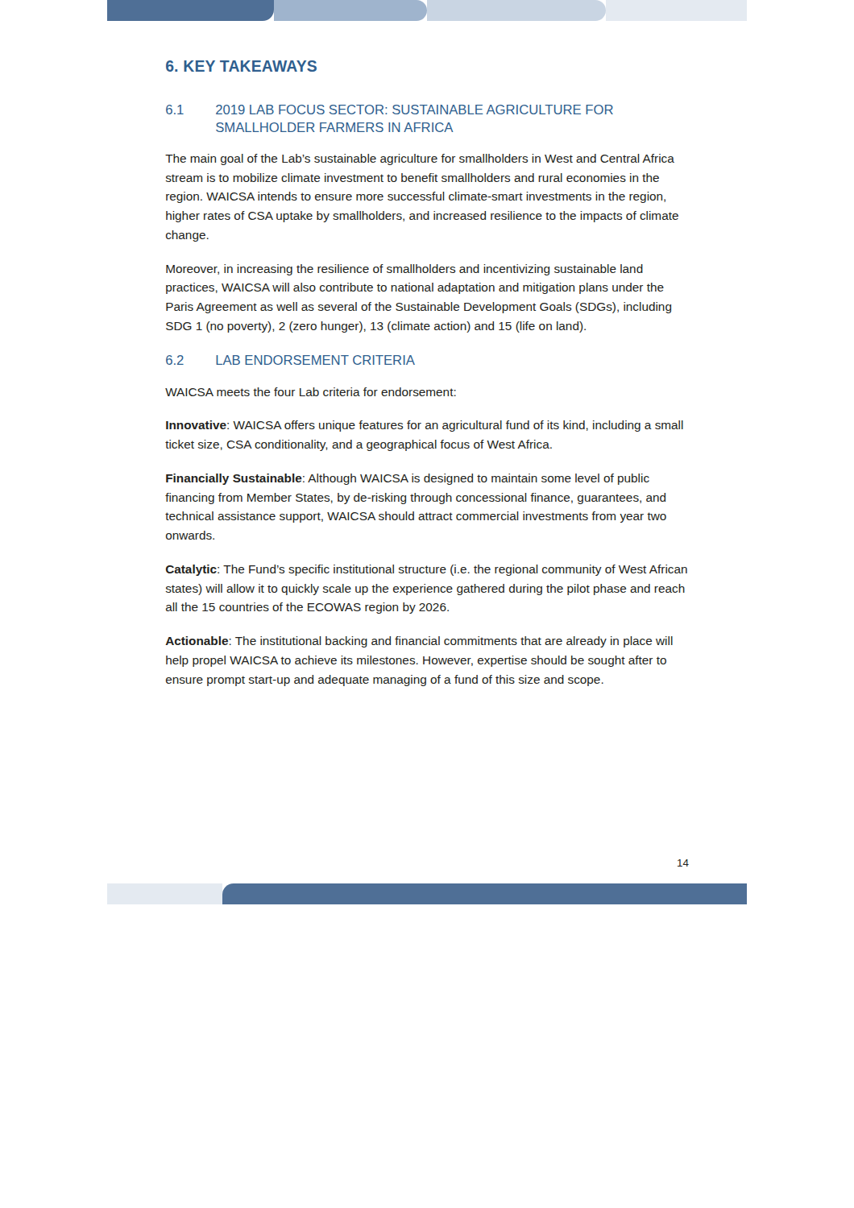6. KEY TAKEAWAYS
6.1
2019 LAB FOCUS SECTOR: SUSTAINABLE AGRICULTURE FOR SMALLHOLDER FARMERS IN AFRICA
The main goal of the Lab’s sustainable agriculture for smallholders in West and Central Africa stream is to mobilize climate investment to benefit smallholders and rural economies in the region. WAICSA intends to ensure more successful climate-smart investments in the region, higher rates of CSA uptake by smallholders, and increased resilience to the impacts of climate change.
Moreover, in increasing the resilience of smallholders and incentivizing sustainable land practices, WAICSA will also contribute to national adaptation and mitigation plans under the Paris Agreement as well as several of the Sustainable Development Goals (SDGs), including SDG 1 (no poverty), 2 (zero hunger), 13 (climate action) and 15 (life on land).
6.2
LAB ENDORSEMENT CRITERIA
WAICSA meets the four Lab criteria for endorsement:
Innovative: WAICSA offers unique features for an agricultural fund of its kind, including a small ticket size, CSA conditionality, and a geographical focus of West Africa.
Financially Sustainable: Although WAICSA is designed to maintain some level of public financing from Member States, by de-risking through concessional finance, guarantees, and technical assistance support, WAICSA should attract commercial investments from year two onwards.
Catalytic: The Fund’s specific institutional structure (i.e. the regional community of West African states) will allow it to quickly scale up the experience gathered during the pilot phase and reach all the 15 countries of the ECOWAS region by 2026.
Actionable: The institutional backing and financial commitments that are already in place will help propel WAICSA to achieve its milestones. However, expertise should be sought after to ensure prompt start-up and adequate managing of a fund of this size and scope.
14